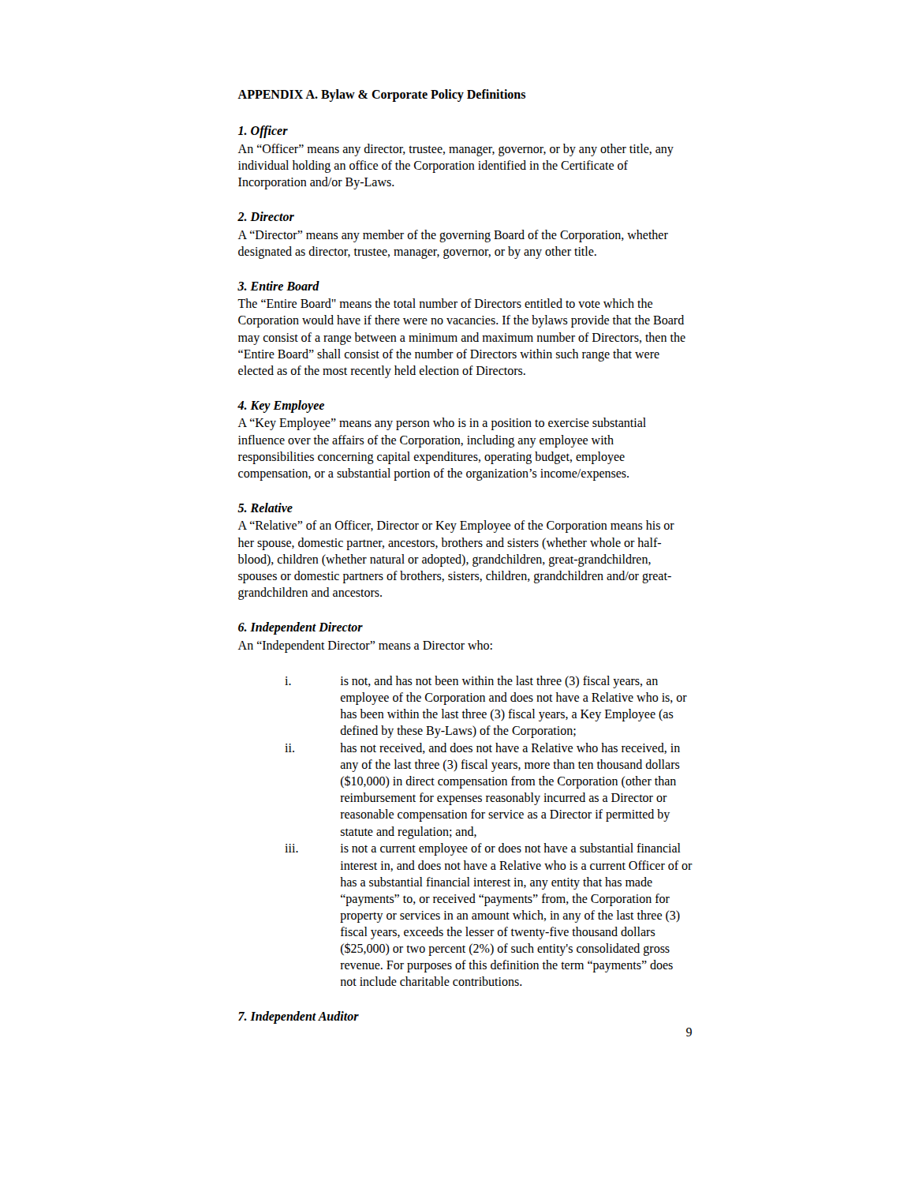APPENDIX A. Bylaw & Corporate Policy Definitions
1. Officer
An “Officer” means any director, trustee, manager, governor, or by any other title, any individual holding an office of the Corporation identified in the Certificate of Incorporation and/or By-Laws.
2. Director
A “Director” means any member of the governing Board of the Corporation, whether designated as director, trustee, manager, governor, or by any other title.
3. Entire Board
The “Entire Board" means the total number of Directors entitled to vote which the Corporation would have if there were no vacancies. If the bylaws provide that the Board may consist of a range between a minimum and maximum number of Directors, then the “Entire Board” shall consist of the number of Directors within such range that were elected as of the most recently held election of Directors.
4. Key Employee
A “Key Employee” means any person who is in a position to exercise substantial influence over the affairs of the Corporation, including any employee with responsibilities concerning capital expenditures, operating budget, employee compensation, or a substantial portion of the organization’s income/expenses.
5. Relative
A “Relative” of an Officer, Director or Key Employee of the Corporation means his or her spouse, domestic partner, ancestors, brothers and sisters (whether whole or half-blood), children (whether natural or adopted), grandchildren, great-grandchildren, spouses or domestic partners of brothers, sisters, children, grandchildren and/or great-grandchildren and ancestors.
6. Independent Director
An “Independent Director” means a Director who:
i. is not, and has not been within the last three (3) fiscal years, an employee of the Corporation and does not have a Relative who is, or has been within the last three (3) fiscal years, a Key Employee (as defined by these By-Laws) of the Corporation;
ii. has not received, and does not have a Relative who has received, in any of the last three (3) fiscal years, more than ten thousand dollars ($10,000) in direct compensation from the Corporation (other than reimbursement for expenses reasonably incurred as a Director or reasonable compensation for service as a Director if permitted by statute and regulation; and,
iii. is not a current employee of or does not have a substantial financial interest in, and does not have a Relative who is a current Officer of or has a substantial financial interest in, any entity that has made “payments” to, or received “payments” from, the Corporation for property or services in an amount which, in any of the last three (3) fiscal years, exceeds the lesser of twenty-five thousand dollars ($25,000) or two percent (2%) of such entity's consolidated gross revenue. For purposes of this definition the term “payments” does not include charitable contributions.
7. Independent Auditor
9